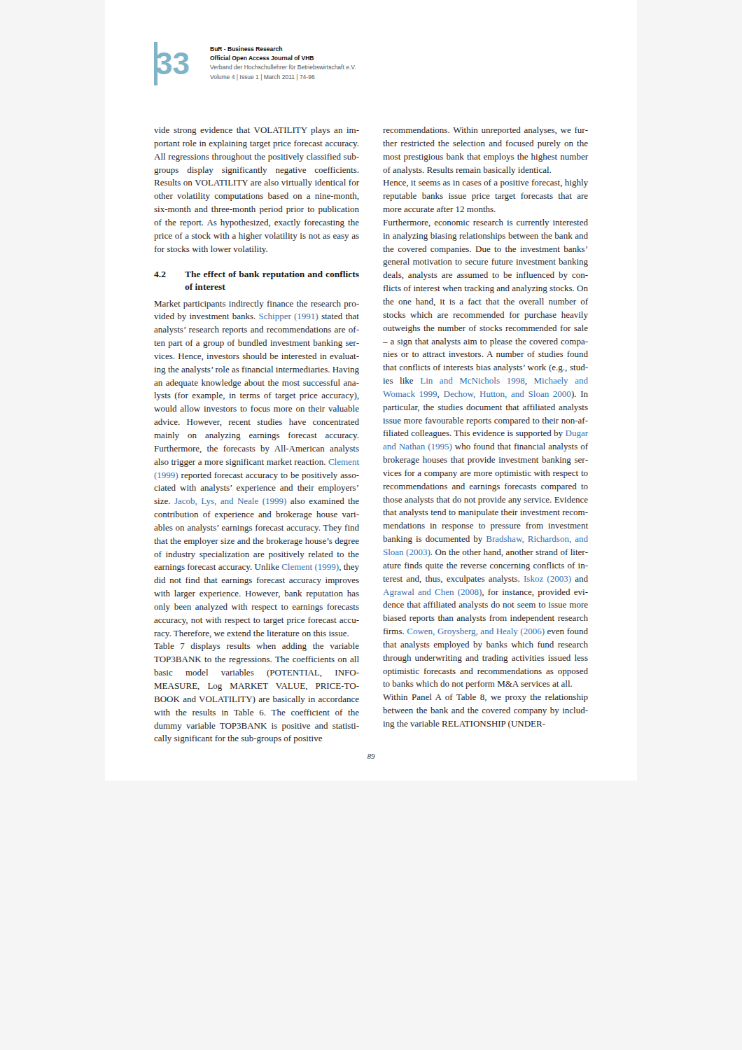33
BuR - Business Research
Official Open Access Journal of VHB
Verband der Hochschullehrer für Betriebswirtschaft e.V.
Volume 4 | Issue 1 | March 2011 | 74-96
vide strong evidence that VOLATILITY plays an important role in explaining target price forecast accuracy. All regressions throughout the positively classified sub-groups display significantly negative coefficients. Results on VOLATILITY are also virtually identical for other volatility computations based on a nine-month, six-month and three-month period prior to publication of the report. As hypothesized, exactly forecasting the price of a stock with a higher volatility is not as easy as for stocks with lower volatility.
4.2 The effect of bank reputation and conflicts of interest
Market participants indirectly finance the research provided by investment banks. Schipper (1991) stated that analysts’ research reports and recommendations are often part of a group of bundled investment banking services. Hence, investors should be interested in evaluating the analysts’ role as financial intermediaries. Having an adequate knowledge about the most successful analysts (for example, in terms of target price accuracy), would allow investors to focus more on their valuable advice. However, recent studies have concentrated mainly on analyzing earnings forecast accuracy. Furthermore, the forecasts by All-American analysts also trigger a more significant market reaction. Clement (1999) reported forecast accuracy to be positively associated with analysts’ experience and their employers’ size. Jacob, Lys, and Neale (1999) also examined the contribution of experience and brokerage house variables on analysts’ earnings forecast accuracy. They find that the employer size and the brokerage house’s degree of industry specialization are positively related to the earnings forecast accuracy. Unlike Clement (1999), they did not find that earnings forecast accuracy improves with larger experience. However, bank reputation has only been analyzed with respect to earnings forecasts accuracy, not with respect to target price forecast accuracy. Therefore, we extend the literature on this issue.
Table 7 displays results when adding the variable TOP3BANK to the regressions. The coefficients on all basic model variables (POTENTIAL, INFO-MEASURE, Log MARKET VALUE, PRICE-TO-BOOK and VOLATILITY) are basically in accordance with the results in Table 6. The coefficient of the dummy variable TOP3BANK is positive and statistically significant for the sub-groups of positive
recommendations. Within unreported analyses, we further restricted the selection and focused purely on the most prestigious bank that employs the highest number of analysts. Results remain basically identical.
Hence, it seems as in cases of a positive forecast, highly reputable banks issue price target forecasts that are more accurate after 12 months.
Furthermore, economic research is currently interested in analyzing biasing relationships between the bank and the covered companies. Due to the investment banks’ general motivation to secure future investment banking deals, analysts are assumed to be influenced by conflicts of interest when tracking and analyzing stocks. On the one hand, it is a fact that the overall number of stocks which are recommended for purchase heavily outweighs the number of stocks recommended for sale – a sign that analysts aim to please the covered companies or to attract investors. A number of studies found that conflicts of interests bias analysts’ work (e.g., studies like Lin and McNichols 1998, Michaely and Womack 1999, Dechow, Hutton, and Sloan 2000). In particular, the studies document that affiliated analysts issue more favourable reports compared to their non-affiliated colleagues. This evidence is supported by Dugar and Nathan (1995) who found that financial analysts of brokerage houses that provide investment banking services for a company are more optimistic with respect to recommendations and earnings forecasts compared to those analysts that do not provide any service. Evidence that analysts tend to manipulate their investment recommendations in response to pressure from investment banking is documented by Bradshaw, Richardson, and Sloan (2003). On the other hand, another strand of literature finds quite the reverse concerning conflicts of interest and, thus, exculpates analysts. Iskoz (2003) and Agrawal and Chen (2008), for instance, provided evidence that affiliated analysts do not seem to issue more biased reports than analysts from independent research firms. Cowen, Groysberg, and Healy (2006) even found that analysts employed by banks which fund research through underwriting and trading activities issued less optimistic forecasts and recommendations as opposed to banks which do not perform M&A services at all.
Within Panel A of Table 8, we proxy the relationship between the bank and the covered company by including the variable RELATIONSHIP (UNDER-
89